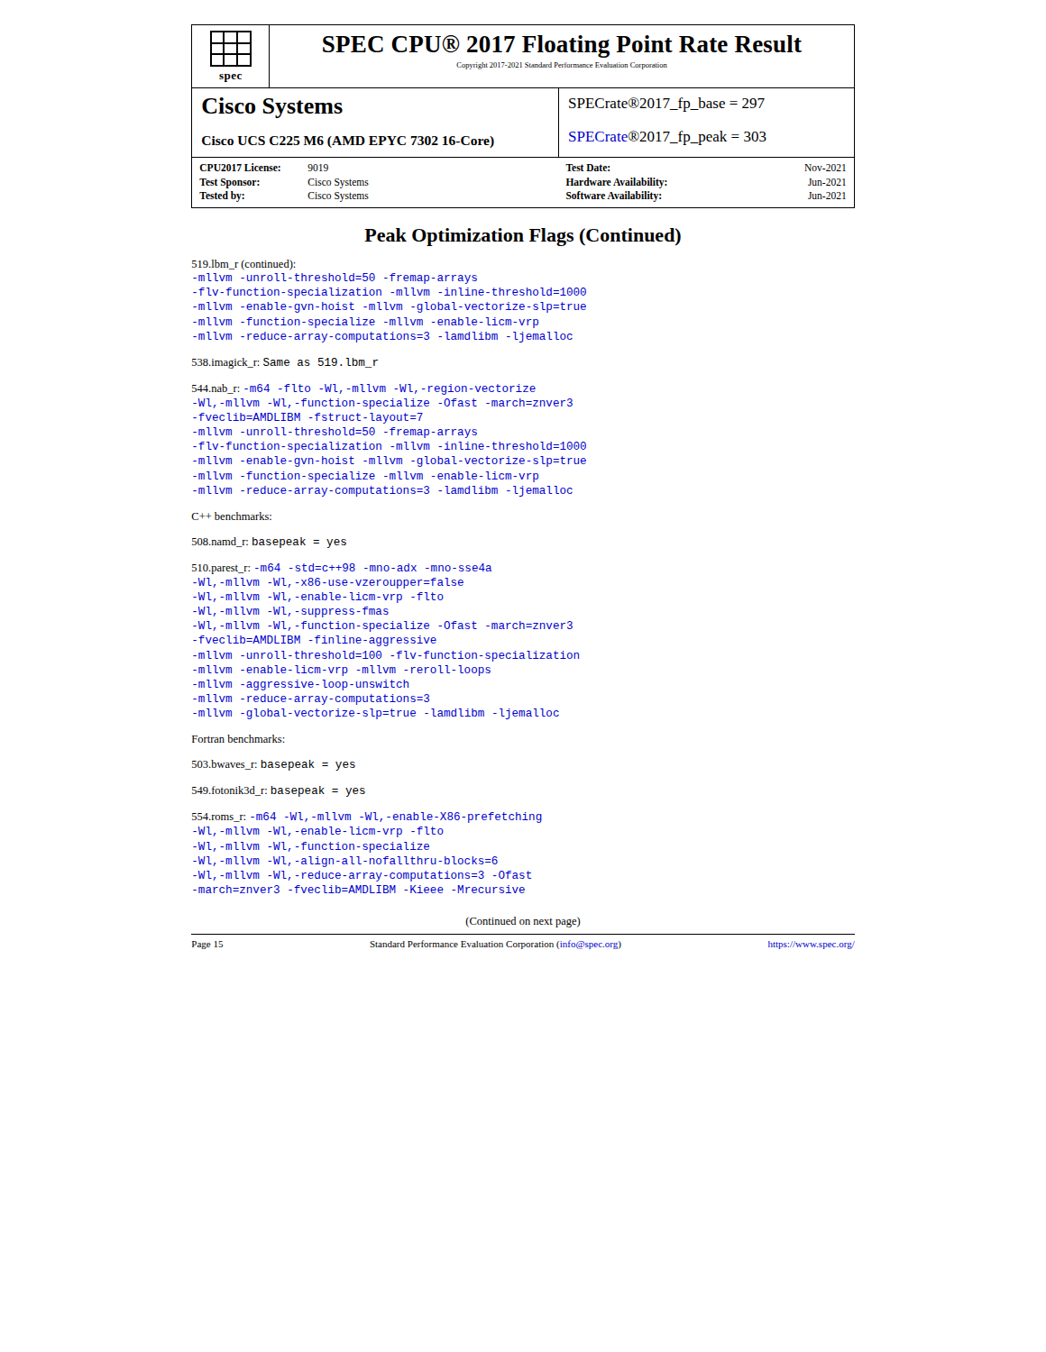spec
SPEC CPU® 2017 Floating Point Rate Result
Copyright 2017-2021 Standard Performance Evaluation Corporation
Cisco Systems
Cisco UCS C225 M6 (AMD EPYC 7302 16-Core)
SPECrate®2017_fp_base = 297
SPECrate®2017_fp_peak = 303
CPU2017 License: 9019
Test Sponsor: Cisco Systems
Tested by: Cisco Systems
Test Date: Nov-2021
Hardware Availability: Jun-2021
Software Availability: Jun-2021
Peak Optimization Flags (Continued)
519.lbm_r (continued):
-mllvm -unroll-threshold=50 -fremap-arrays
-flv-function-specialization -mllvm -inline-threshold=1000
-mllvm -enable-gvn-hoist -mllvm -global-vectorize-slp=true
-mllvm -function-specialize -mllvm -enable-licm-vrp
-mllvm -reduce-array-computations=3 -lamdlibm -ljemalloc
538.imagick_r: Same as 519.lbm_r
544.nab_r: -m64 -flto -Wl,-mllvm -Wl,-region-vectorize
-Wl,-mllvm -Wl,-function-specialize -Ofast -march=znver3
-fveclib=AMDLIBM -fstruct-layout=7
-mllvm -unroll-threshold=50 -fremap-arrays
-flv-function-specialization -mllvm -inline-threshold=1000
-mllvm -enable-gvn-hoist -mllvm -global-vectorize-slp=true
-mllvm -function-specialize -mllvm -enable-licm-vrp
-mllvm -reduce-array-computations=3 -lamdlibm -ljemalloc
C++ benchmarks:
508.namd_r: basepeak = yes
510.parest_r: -m64 -std=c++98 -mno-adx -mno-sse4a
-Wl,-mllvm -Wl,-x86-use-vzeroupper=false
-Wl,-mllvm -Wl,-enable-licm-vrp -flto
-Wl,-mllvm -Wl,-suppress-fmas
-Wl,-mllvm -Wl,-function-specialize -Ofast -march=znver3
-fveclib=AMDLIBM -finline-aggressive
-mllvm -unroll-threshold=100 -flv-function-specialization
-mllvm -enable-licm-vrp -mllvm -reroll-loops
-mllvm -aggressive-loop-unswitch
-mllvm -reduce-array-computations=3
-mllvm -global-vectorize-slp=true -lamdlibm -ljemalloc
Fortran benchmarks:
503.bwaves_r: basepeak = yes
549.fotonik3d_r: basepeak = yes
554.roms_r: -m64 -Wl,-mllvm -Wl,-enable-X86-prefetching
-Wl,-mllvm -Wl,-enable-licm-vrp -flto
-Wl,-mllvm -Wl,-function-specialize
-Wl,-mllvm -Wl,-align-all-nofallthru-blocks=6
-Wl,-mllvm -Wl,-reduce-array-computations=3 -Ofast
-march=znver3 -fveclib=AMDLIBM -Kieee -Mrecursive
(Continued on next page)
Page 15
Standard Performance Evaluation Corporation (info@spec.org)
https://www.spec.org/